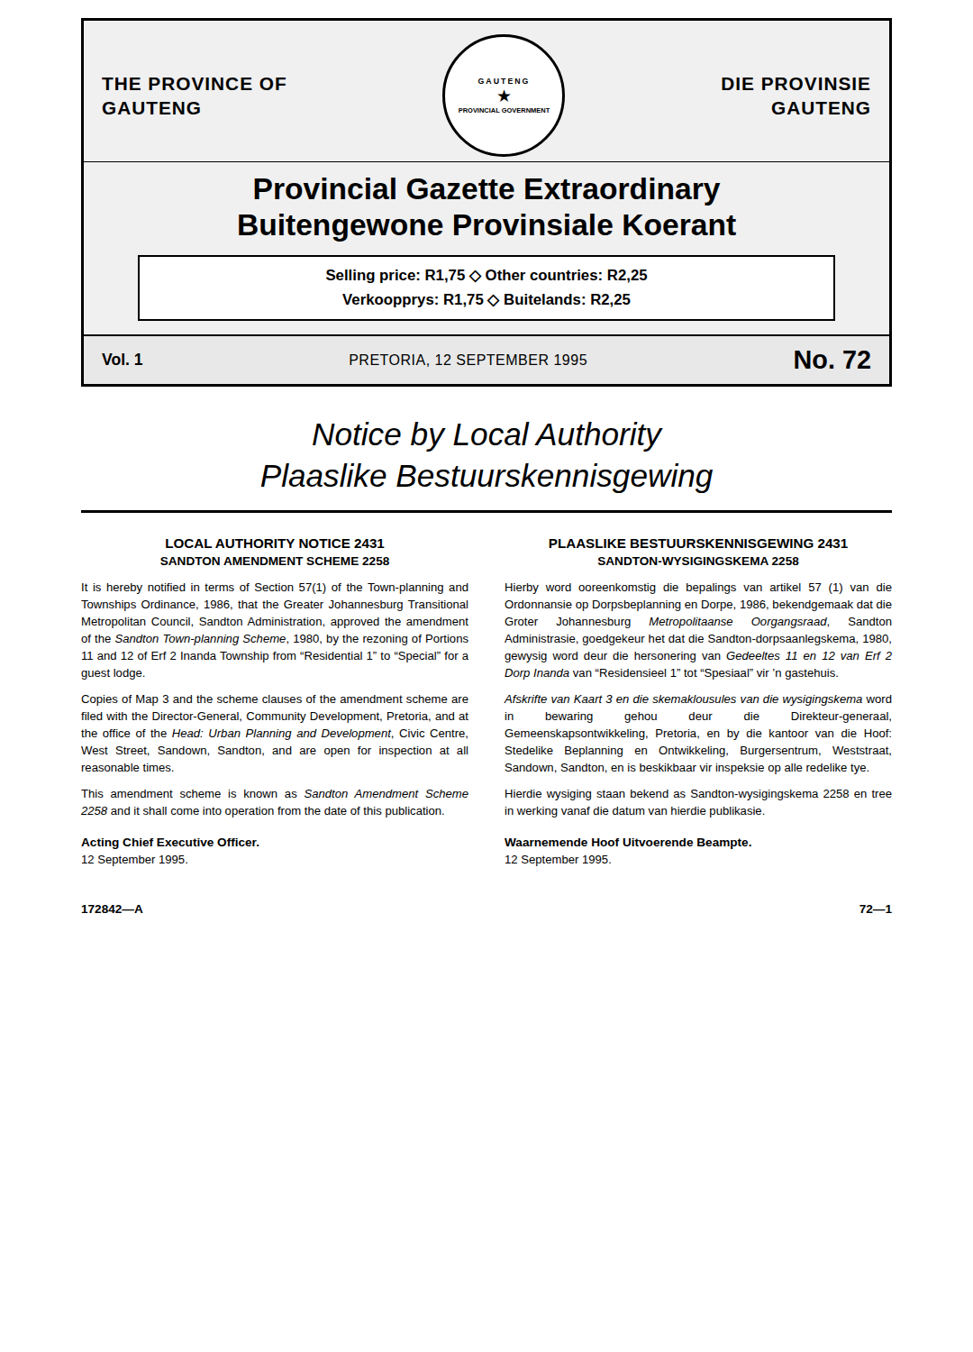THE PROVINCE OF
GAUTENG
GAUTENG
★
PROVINCIAL GOVERNMENT
DIE PROVINSIE
GAUTENG
Provincial Gazette Extraordinary
Buitengewone Provinsiale Koerant
Selling price: R1,75 ◇ Other countries: R2,25
Verkoopprys: R1,75 ◇ Buitelands: R2,25
Vol. 1
PRETORIA, 12 SEPTEMBER 1995
No. 72
Notice by Local Authority
Plaaslike Bestuurskennisgewing
LOCAL AUTHORITY NOTICE 2431
SANDTON AMENDMENT SCHEME 2258
It is hereby notified in terms of Section 57(1) of the Town-planning and Townships Ordinance, 1986, that the Greater Johannesburg Transitional Metropolitan Council, Sandton Administration, approved the amendment of the Sandton Town-planning Scheme, 1980, by the rezoning of Portions 11 and 12 of Erf 2 Inanda Township from “Residential 1” to “Special” for a guest lodge.
Copies of Map 3 and the scheme clauses of the amendment scheme are filed with the Director-General, Community Development, Pretoria, and at the office of the Head: Urban Planning and Development, Civic Centre, West Street, Sandown, Sandton, and are open for inspection at all reasonable times.
This amendment scheme is known as Sandton Amendment Scheme 2258 and it shall come into operation from the date of this publication.
Acting Chief Executive Officer.
12 September 1995.
PLAASLIKE BESTUURSKENNISGEWING 2431
SANDTON-WYSIGINGSKEMA 2258
Hierby word ooreenkomstig die bepalings van artikel 57 (1) van die Ordonnansie op Dorpsbeplanning en Dorpe, 1986, bekendgemaak dat die Groter Johannesburg Metropolitaanse Oorgangsraad, Sandton Administrasie, goedgekeur het dat die Sandton-dorpsaanlegskema, 1980, gewysig word deur die hersonering van Gedeeltes 11 en 12 van Erf 2 Dorp Inanda van “Residensieel 1” tot “Spesiaal” vir ’n gastehuis.
Afskrifte van Kaart 3 en die skemaklousules van die wysigingskema word in bewaring gehou deur die Direkteur-generaal, Gemeenskapsontwikkeling, Pretoria, en by die kantoor van die Hoof: Stedelike Beplanning en Ontwikkeling, Burgersentrum, Weststraat, Sandown, Sandton, en is beskikbaar vir inspeksie op alle redelike tye.
Hierdie wysiging staan bekend as Sandton-wysigingskema 2258 en tree in werking vanaf die datum van hierdie publikasie.
Waarnemende Hoof Uitvoerende Beampte.
12 September 1995.
172842—A
72—1